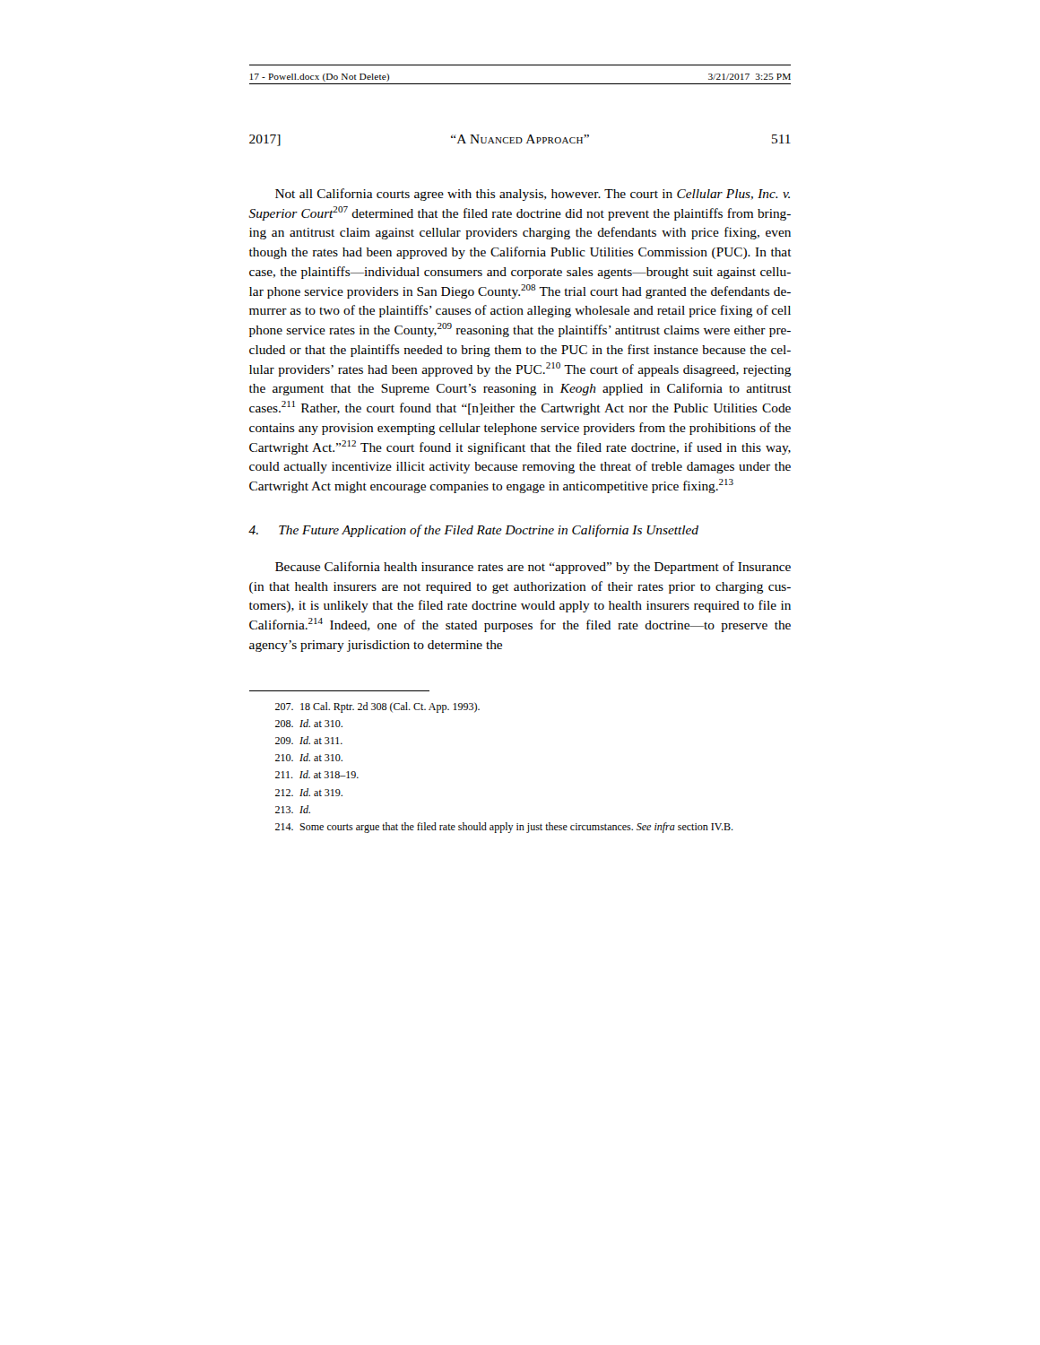17 - Powell.docx (Do Not Delete) 3/21/2017 3:25 PM
2017] “A Nuanced Approach” 511
Not all California courts agree with this analysis, however. The court in Cellular Plus, Inc. v. Superior Court207 determined that the filed rate doctrine did not prevent the plaintiffs from bringing an antitrust claim against cellular providers charging the defendants with price fixing, even though the rates had been approved by the California Public Utilities Commission (PUC). In that case, the plaintiffs—individual consumers and corporate sales agents—brought suit against cellular phone service providers in San Diego County.208 The trial court had granted the defendants demurrer as to two of the plaintiffs’ causes of action alleging wholesale and retail price fixing of cell phone service rates in the County,209 reasoning that the plaintiffs’ antitrust claims were either precluded or that the plaintiffs needed to bring them to the PUC in the first instance because the cellular providers’ rates had been approved by the PUC.210 The court of appeals disagreed, rejecting the argument that the Supreme Court’s reasoning in Keogh applied in California to antitrust cases.211 Rather, the court found that “[n]either the Cartwright Act nor the Public Utilities Code contains any provision exempting cellular telephone service providers from the prohibitions of the Cartwright Act.”212 The court found it significant that the filed rate doctrine, if used in this way, could actually incentivize illicit activity because removing the threat of treble damages under the Cartwright Act might encourage companies to engage in anticompetitive price fixing.213
4. The Future Application of the Filed Rate Doctrine in California Is Unsettled
Because California health insurance rates are not “approved” by the Department of Insurance (in that health insurers are not required to get authorization of their rates prior to charging customers), it is unlikely that the filed rate doctrine would apply to health insurers required to file in California.214 Indeed, one of the stated purposes for the filed rate doctrine—to preserve the agency’s primary jurisdiction to determine the
207. 18 Cal. Rptr. 2d 308 (Cal. Ct. App. 1993).
208. Id. at 310.
209. Id. at 311.
210. Id. at 310.
211. Id. at 318–19.
212. Id. at 319.
213. Id.
214. Some courts argue that the filed rate should apply in just these circumstances. See infra section IV.B.